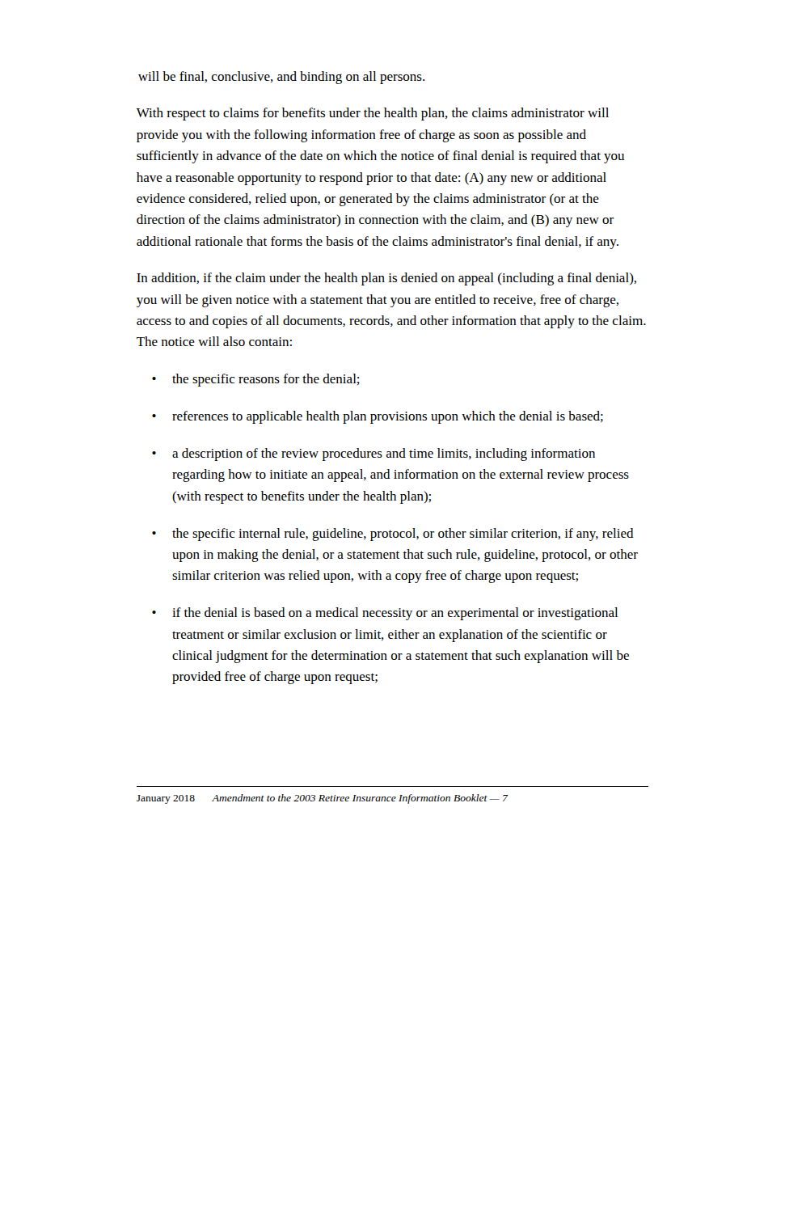will be final, conclusive, and binding on all persons.
With respect to claims for benefits under the health plan, the claims administrator will provide you with the following information free of charge as soon as possible and sufficiently in advance of the date on which the notice of final denial is required that you have a reasonable opportunity to respond prior to that date: (A) any new or additional evidence considered, relied upon, or generated by the claims administrator (or at the direction of the claims administrator) in connection with the claim, and (B) any new or additional rationale that forms the basis of the claims administrator's final denial, if any.
In addition, if the claim under the health plan is denied on appeal (including a final denial), you will be given notice with a statement that you are entitled to receive, free of charge, access to and copies of all documents, records, and other information that apply to the claim. The notice will also contain:
the specific reasons for the denial;
references to applicable health plan provisions upon which the denial is based;
a description of the review procedures and time limits, including information regarding how to initiate an appeal, and information on the external review process (with respect to benefits under the health plan);
the specific internal rule, guideline, protocol, or other similar criterion, if any, relied upon in making the denial, or a statement that such rule, guideline, protocol, or other similar criterion was relied upon, with a copy free of charge upon request;
if the denial is based on a medical necessity or an experimental or investigational treatment or similar exclusion or limit, either an explanation of the scientific or clinical judgment for the determination or a statement that such explanation will be provided free of charge upon request;
January 2018 Amendment to the 2003 Retiree Insurance Information Booklet — 7